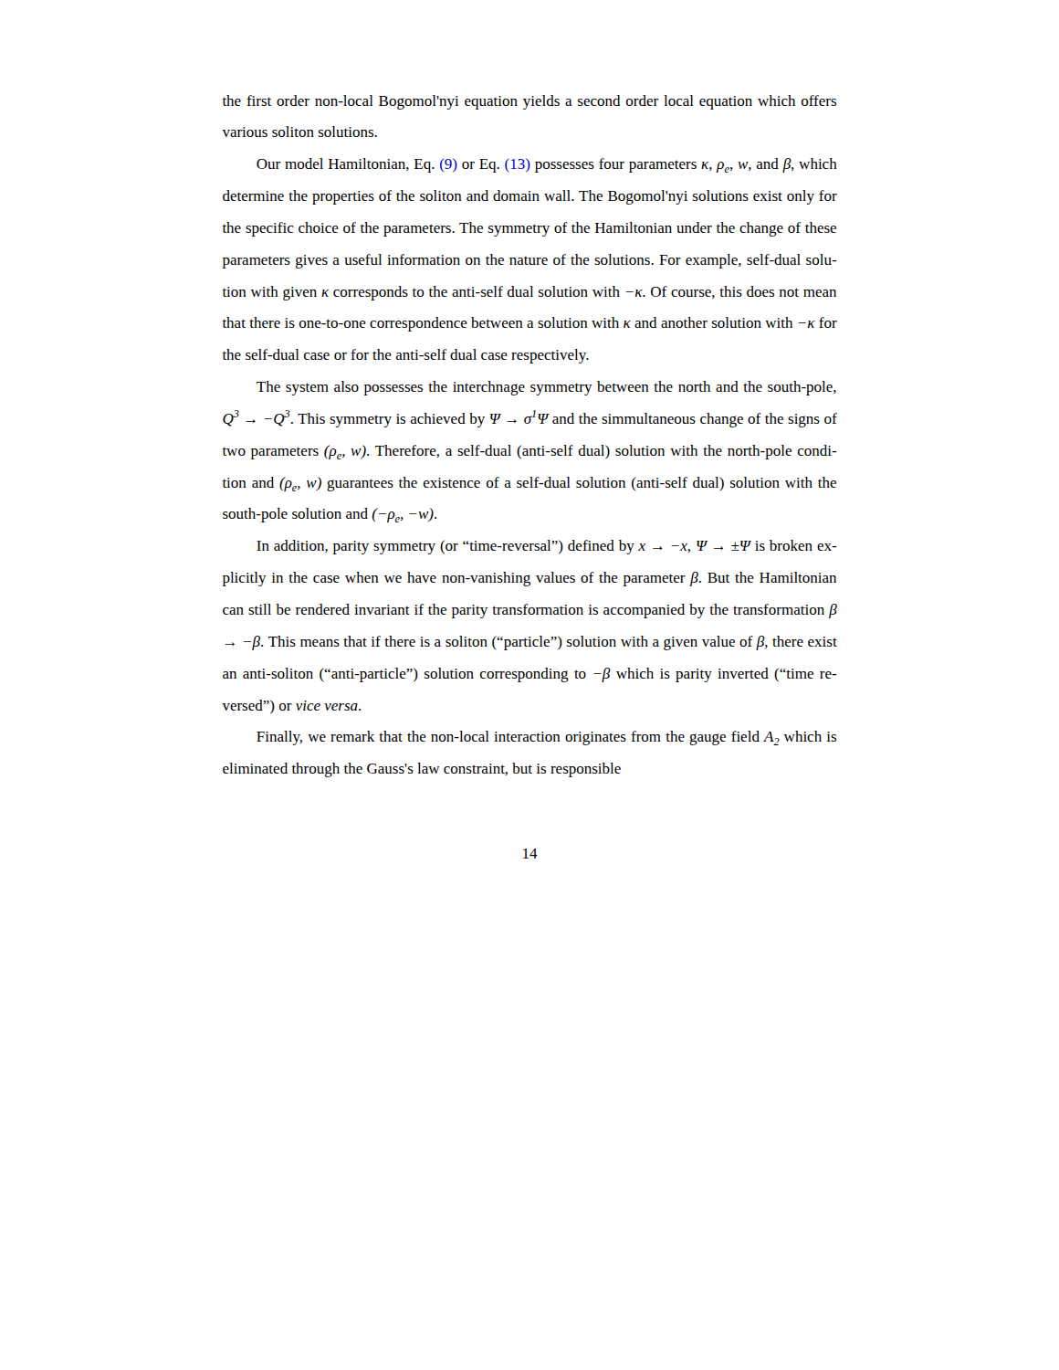the first order non-local Bogomol'nyi equation yields a second order local equation which offers various soliton solutions.
Our model Hamiltonian, Eq. (9) or Eq. (13) possesses four parameters κ, ρe, w, and β, which determine the properties of the soliton and domain wall. The Bogomol'nyi solutions exist only for the specific choice of the parameters. The symmetry of the Hamiltonian under the change of these parameters gives a useful information on the nature of the solutions. For example, self-dual solution with given κ corresponds to the anti-self dual solution with −κ. Of course, this does not mean that there is one-to-one correspondence between a solution with κ and another solution with −κ for the self-dual case or for the anti-self dual case respectively.
The system also possesses the interchnage symmetry between the north and the south-pole, Q3 → −Q3. This symmetry is achieved by Ψ → σ1Ψ and the simmultaneous change of the signs of two parameters (ρe, w). Therefore, a self-dual (anti-self dual) solution with the north-pole condition and (ρe, w) guarantees the existence of a self-dual solution (anti-self dual) solution with the south-pole solution and (−ρe, −w).
In addition, parity symmetry (or “time-reversal”) defined by x → −x, Ψ → ±Ψ is broken explicitly in the case when we have non-vanishing values of the parameter β. But the Hamiltonian can still be rendered invariant if the parity transformation is accompanied by the transformation β → −β. This means that if there is a soliton (“particle”) solution with a given value of β, there exist an anti-soliton (“anti-particle”) solution corresponding to −β which is parity inverted (“time reversed”) or vice versa.
Finally, we remark that the non-local interaction originates from the gauge field A2 which is eliminated through the Gauss's law constraint, but is responsible
14